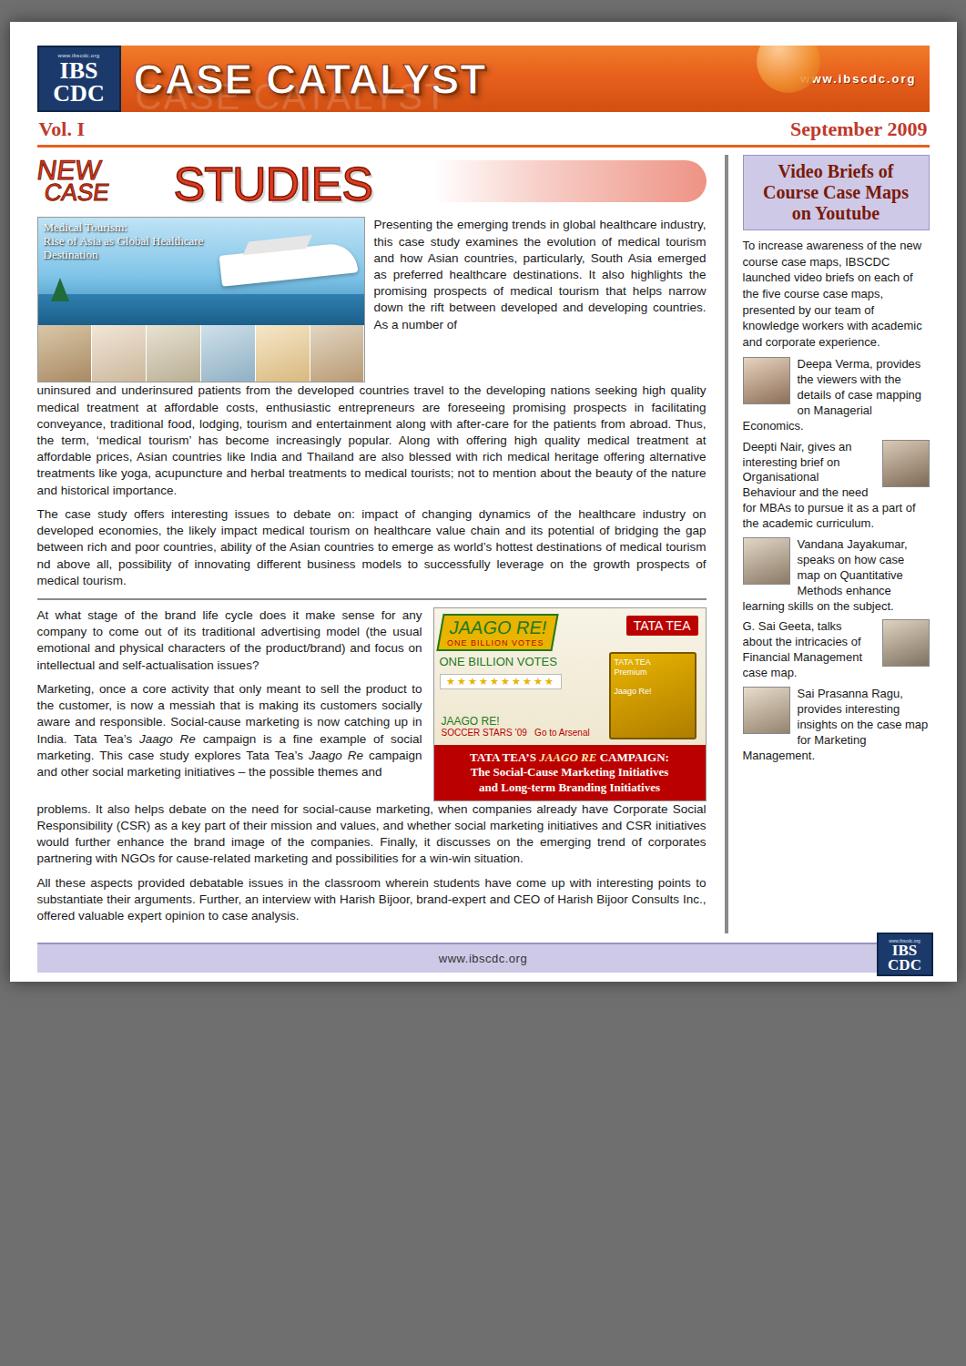www.ibscdc.org
IBS
CDC
CASE CATALYST
CASE CATALYST
www.ibscdc.org
Vol. I
September 2009
NEW
CASE
STUDIES
Medical Tourism:
Rise of Asia as Global Healthcare Destination
Presenting the emerging trends in global healthcare industry, this case study examines the evolution of medical tourism and how Asian countries, particularly, South Asia emerged as preferred healthcare destinations. It also highlights the promising prospects of medical tourism that helps narrow down the rift between developed and developing countries. As a number of
uninsured and underinsured patients from the developed countries travel to the developing nations seeking high quality medical treatment at affordable costs, enthusiastic entrepreneurs are foreseeing promising prospects in facilitating conveyance, traditional food, lodging, tourism and entertainment along with after-care for the patients from abroad. Thus, the term, ‘medical tourism’ has become increasingly popular. Along with offering high quality medical treatment at affordable prices, Asian countries like India and Thailand are also blessed with rich medical heritage offering alternative treatments like yoga, acupuncture and herbal treatments to medical tourists; not to mention about the beauty of the nature and historical importance.
The case study offers interesting issues to debate on: impact of changing dynamics of the healthcare industry on developed economies, the likely impact medical tourism on healthcare value chain and its potential of bridging the gap between rich and poor countries, ability of the Asian countries to emerge as world’s hottest destinations of medical tourism nd above all, possibility of innovating different business models to successfully leverage on the growth prospects of medical tourism.
At what stage of the brand life cycle does it make sense for any company to come out of its traditional advertising model (the usual emotional and physical characters of the product/brand) and focus on intellectual and self-actualisation issues?
Marketing, once a core activity that only meant to sell the product to the customer, is now a messiah that is making its customers socially aware and responsible. Social-cause marketing is now catching up in India. Tata Tea’s Jaago Re campaign is a fine example of social marketing. This case study explores Tata Tea’s Jaago Re campaign and other social marketing initiatives – the possible themes and
TATA TEA
JAAGO RE!ONE BILLION VOTES
ONE BILLION VOTES
★★★★★★★★★★
JAAGO RE!SOCCER STARS ’09 Go to Arsenal
TATA TEA
Premium
Jaago Re!
TATA TEA’S JAAGO RE CAMPAIGN:
The Social-Cause Marketing Initiatives
and Long-term Branding Initiatives
problems. It also helps debate on the need for social-cause marketing, when companies already have Corporate Social Responsibility (CSR) as a key part of their mission and values, and whether social marketing initiatives and CSR initiatives would further enhance the brand image of the companies. Finally, it discusses on the emerging trend of corporates partnering with NGOs for cause-related marketing and possibilities for a win-win situation.
All these aspects provided debatable issues in the classroom wherein students have come up with interesting points to substantiate their arguments. Further, an interview with Harish Bijoor, brand-expert and CEO of Harish Bijoor Consults Inc., offered valuable expert opinion to case analysis.
Video Briefs of Course Case Maps on Youtube
To increase awareness of the new course case maps, IBSCDC launched video briefs on each of the five course case maps, presented by our team of knowledge workers with academic and corporate experience.
Deepa Verma, provides the viewers with the details of case mapping on Managerial Economics.
Deepti Nair, gives an interesting brief on Organisational Behaviour and the need for MBAs to pursue it as a part of the academic curriculum.
Vandana Jayakumar, speaks on how case map on Quantitative Methods enhance learning skills on the subject.
G. Sai Geeta, talks about the intricacies of Financial Management case map.
Sai Prasanna Ragu, provides interesting insights on the case map for Marketing Management.
www.ibscdc.org
www.ibscdc.org
IBS
CDC